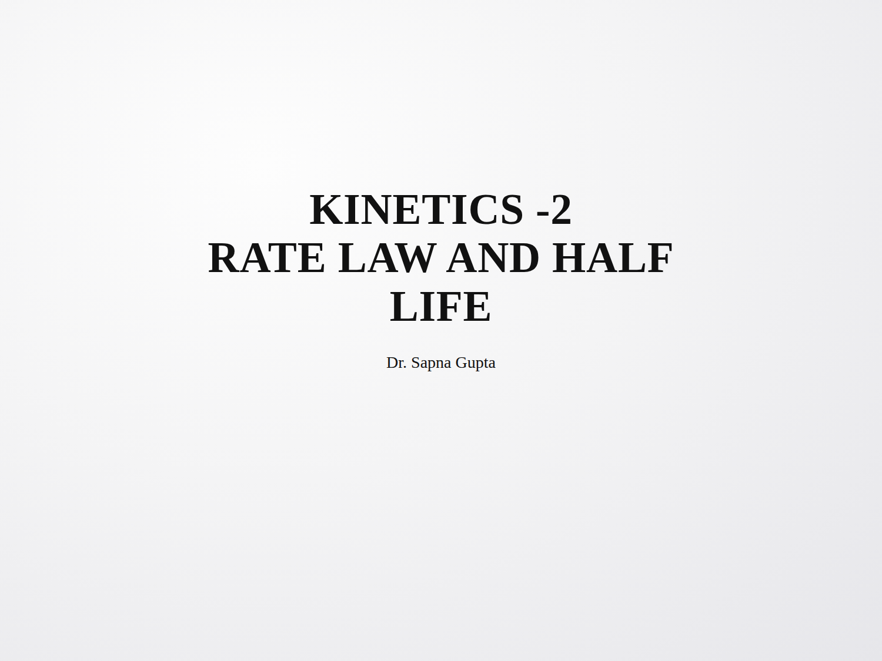KINETICS -2 RATE LAW AND HALF LIFE
Dr. Sapna Gupta